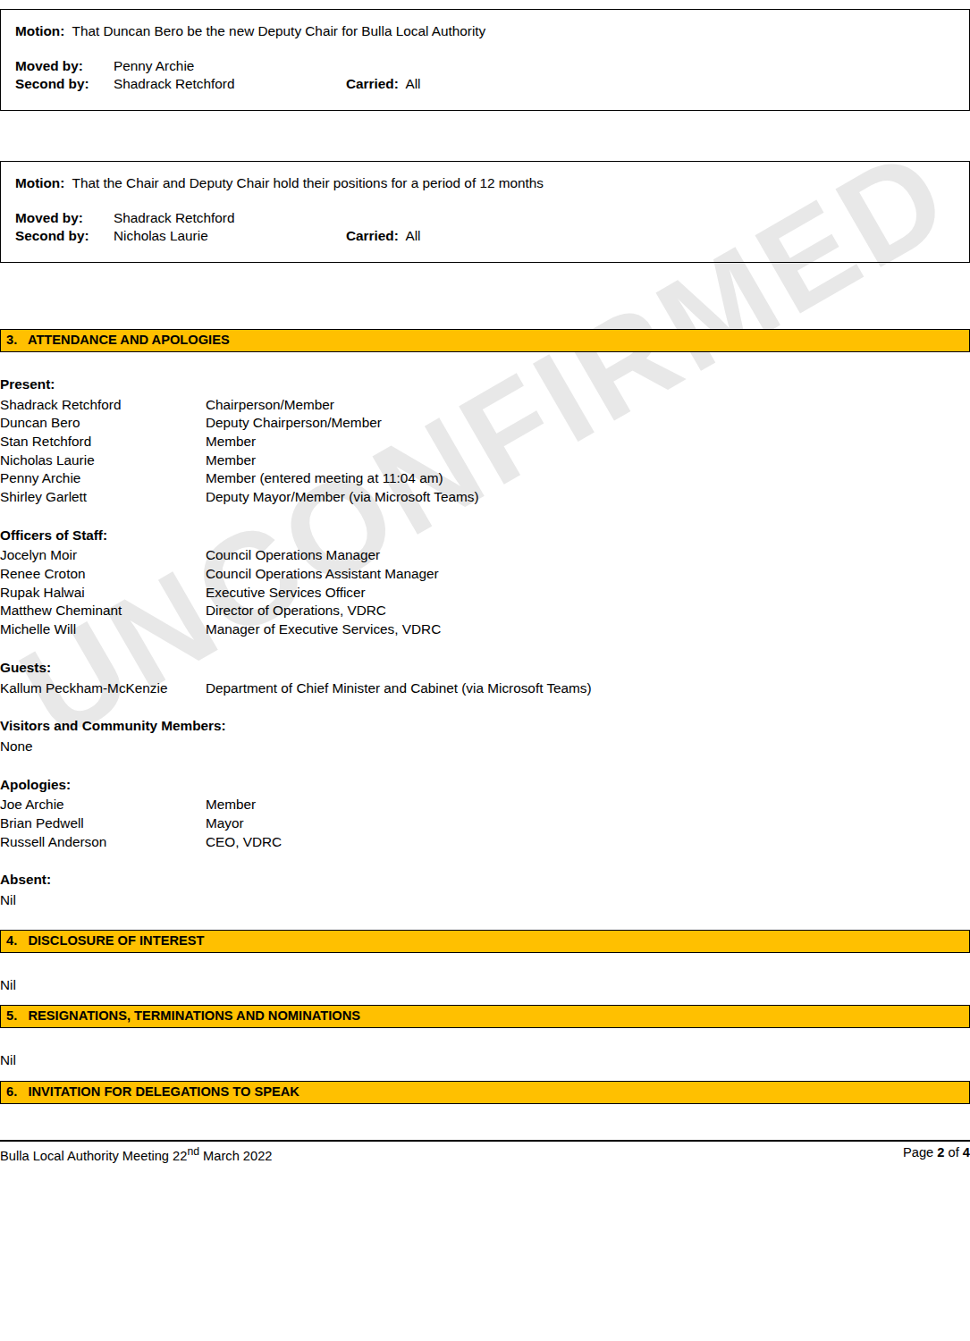UNCONFIRMED
Motion: That Duncan Bero be the new Deputy Chair for Bulla Local Authority
| Moved by: | Penny Archie | |
| Second by: | Shadrack Retchford | Carried: All |
Motion: That the Chair and Deputy Chair hold their positions for a period of 12 months
| Moved by: | Shadrack Retchford | |
| Second by: | Nicholas Laurie | Carried: All |
3. ATTENDANCE AND APOLOGIES
Present:
| Shadrack Retchford | Chairperson/Member |
| Duncan Bero | Deputy Chairperson/Member |
| Stan Retchford | Member |
| Nicholas Laurie | Member |
| Penny Archie | Member (entered meeting at 11:04 am) |
| Shirley Garlett | Deputy Mayor/Member (via Microsoft Teams) |
Officers of Staff:
| Jocelyn Moir | Council Operations Manager |
| Renee Croton | Council Operations Assistant Manager |
| Rupak Halwai | Executive Services Officer |
| Matthew Cheminant | Director of Operations, VDRC |
| Michelle Will | Manager of Executive Services, VDRC |
Guests:
| Kallum Peckham-McKenzie | Department of Chief Minister and Cabinet (via Microsoft Teams) |
Visitors and Community Members:
None
Apologies:
| Joe Archie | Member |
| Brian Pedwell | Mayor |
| Russell Anderson | CEO, VDRC |
Absent:
Nil
4. DISCLOSURE OF INTEREST
Nil
5. RESIGNATIONS, TERMINATIONS AND NOMINATIONS
Nil
6. INVITATION FOR DELEGATIONS TO SPEAK
Bulla Local Authority Meeting 22nd March 2022
Page 2 of 4